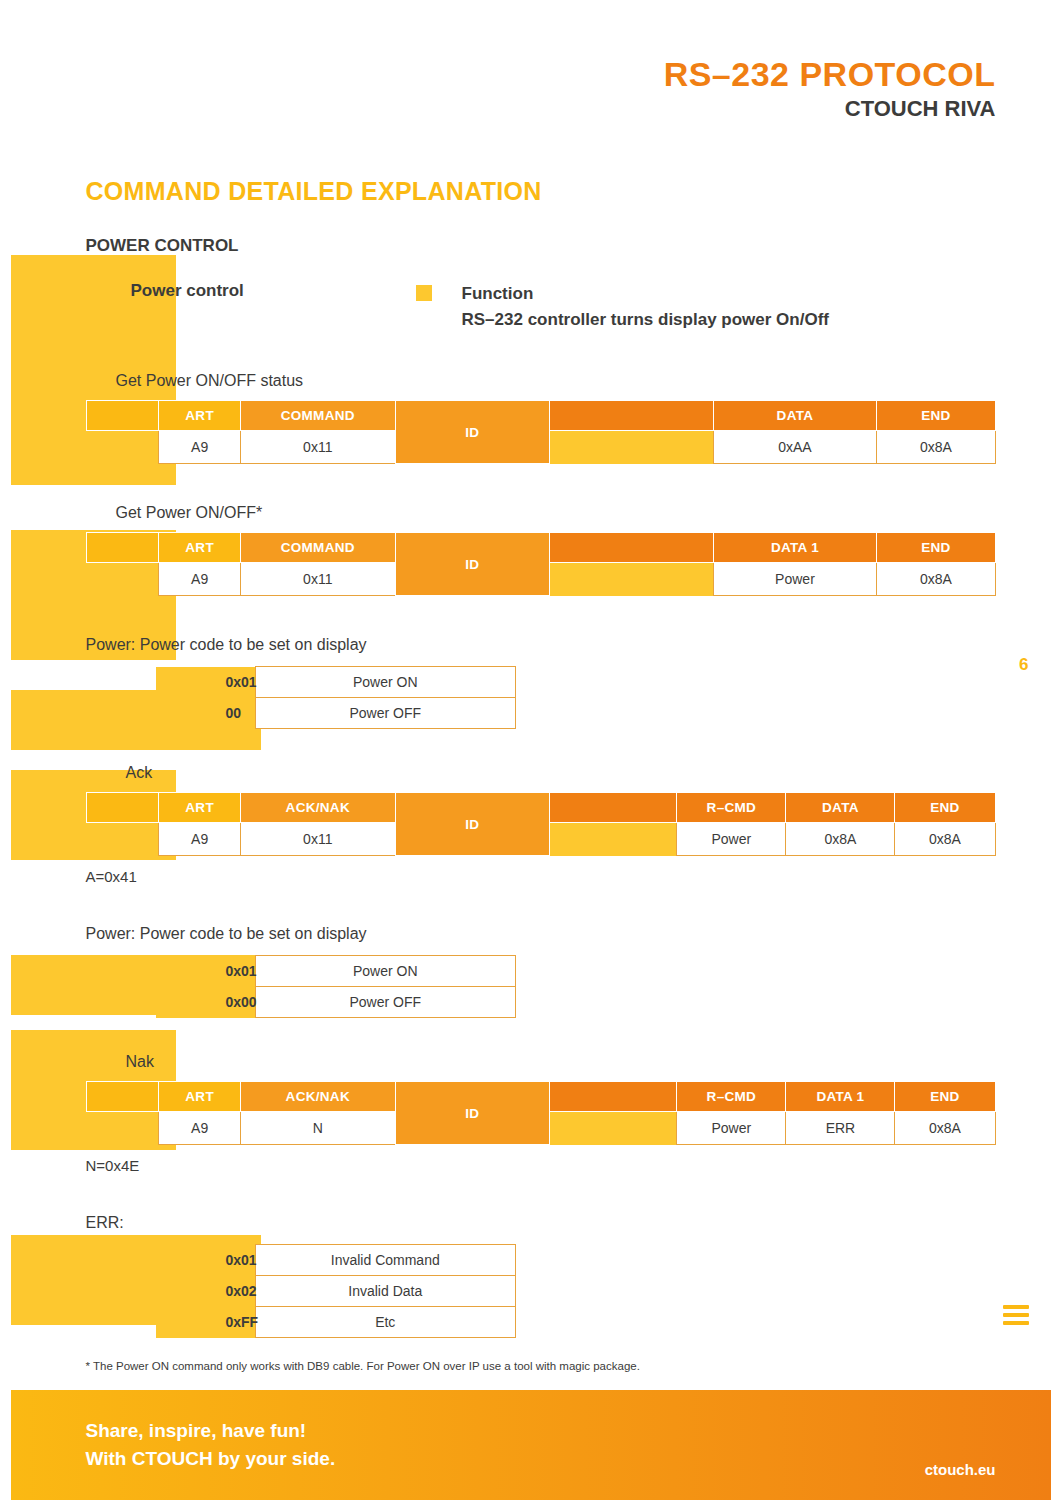RS–232 PROTOCOL
CTOUCH RIVA
COMMAND DETAILED EXPLANATION
6
POWER CONTROL
Power control
Function
RS–232 controller turns display power On/Off
Get Power ON/OFF status
| | ART | COMMAND | ID | | DATA | END |
| --- | --- | --- | --- | --- | --- | --- |
| | A9 | 0x11 | | 0xAA | 0x8A |
Get Power ON/OFF*
| | ART | COMMAND | ID | | DATA 1 | END |
| --- | --- | --- | --- | --- | --- | --- |
| | A9 | 0x11 | | Power | 0x8A |
Power: Power code to be set on display
| 0x01 | Power ON |
| 00 | Power OFF |
Ack
| | ART | ACK/NAK | ID | | R–CMD | DATA | END |
| --- | --- | --- | --- | --- | --- | --- | --- |
| | A9 | 0x11 | | Power | 0x8A | 0x8A |
A=0x41
Power: Power code to be set on display
| 0x01 | Power ON |
| 0x00 | Power OFF |
Nak
| | ART | ACK/NAK | ID | | R–CMD | DATA 1 | END |
| --- | --- | --- | --- | --- | --- | --- | --- |
| | A9 | N | | Power | ERR | 0x8A |
N=0x4E
ERR:
| 0x01 | Invalid Command |
| 0x02 | Invalid Data |
| 0xFF | Etc |
* The Power ON command only works with DB9 cable. For Power ON over IP use a tool with magic package.
Share, inspire, have fun!
With CTOUCH by your side.
ctouch.eu